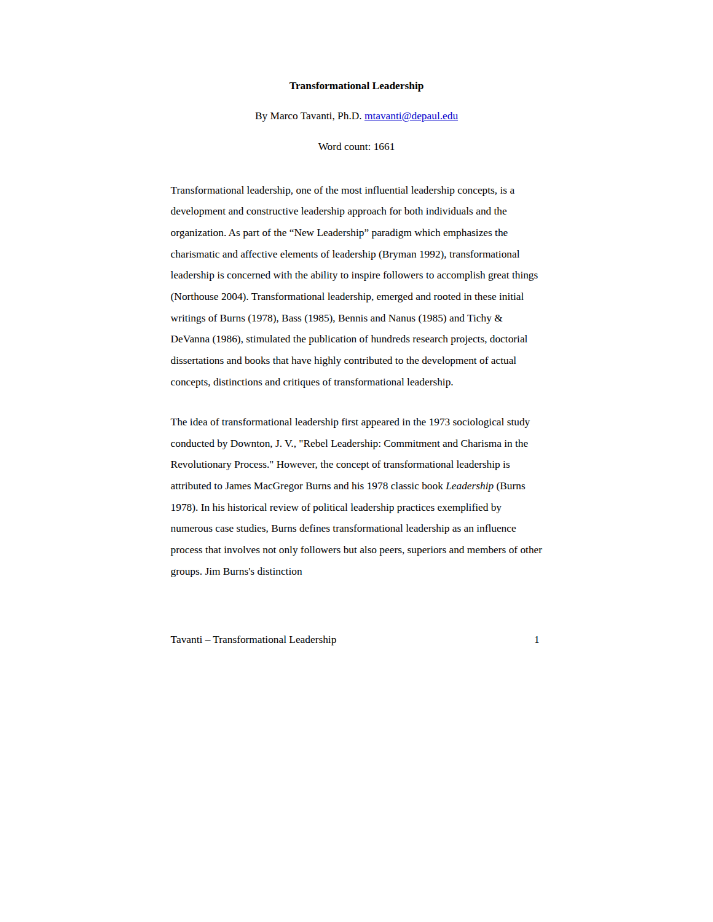Transformational Leadership
By Marco Tavanti, Ph.D. mtavanti@depaul.edu
Word count: 1661
Transformational leadership, one of the most influential leadership concepts, is a development and constructive leadership approach for both individuals and the organization. As part of the “New Leadership” paradigm which emphasizes the charismatic and affective elements of leadership (Bryman 1992), transformational leadership is concerned with the ability to inspire followers to accomplish great things (Northouse 2004). Transformational leadership, emerged and rooted in these initial writings of Burns (1978), Bass (1985), Bennis and Nanus (1985) and Tichy & DeVanna (1986), stimulated the publication of hundreds research projects, doctorial dissertations and books that have highly contributed to the development of actual concepts, distinctions and critiques of transformational leadership.
The idea of transformational leadership first appeared in the 1973 sociological study conducted by Downton, J. V., "Rebel Leadership: Commitment and Charisma in the Revolutionary Process." However, the concept of transformational leadership is attributed to James MacGregor Burns and his 1978 classic book Leadership (Burns 1978). In his historical review of political leadership practices exemplified by numerous case studies, Burns defines transformational leadership as an influence process that involves not only followers but also peers, superiors and members of other groups. Jim Burns's distinction
Tavanti – Transformational Leadership 1